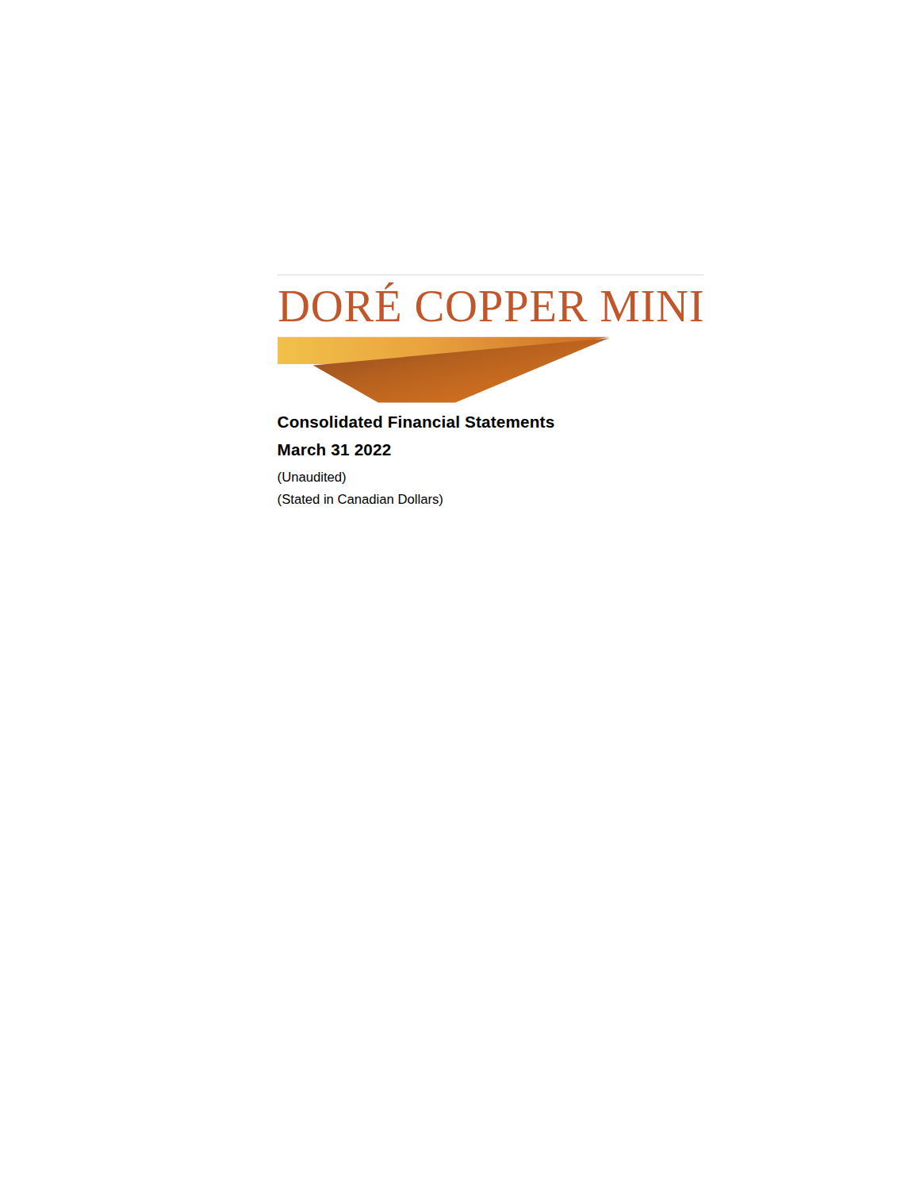DORÉ COPPER MINING
Consolidated Financial Statements
March 31 2022
(Unaudited)
(Stated in Canadian Dollars)